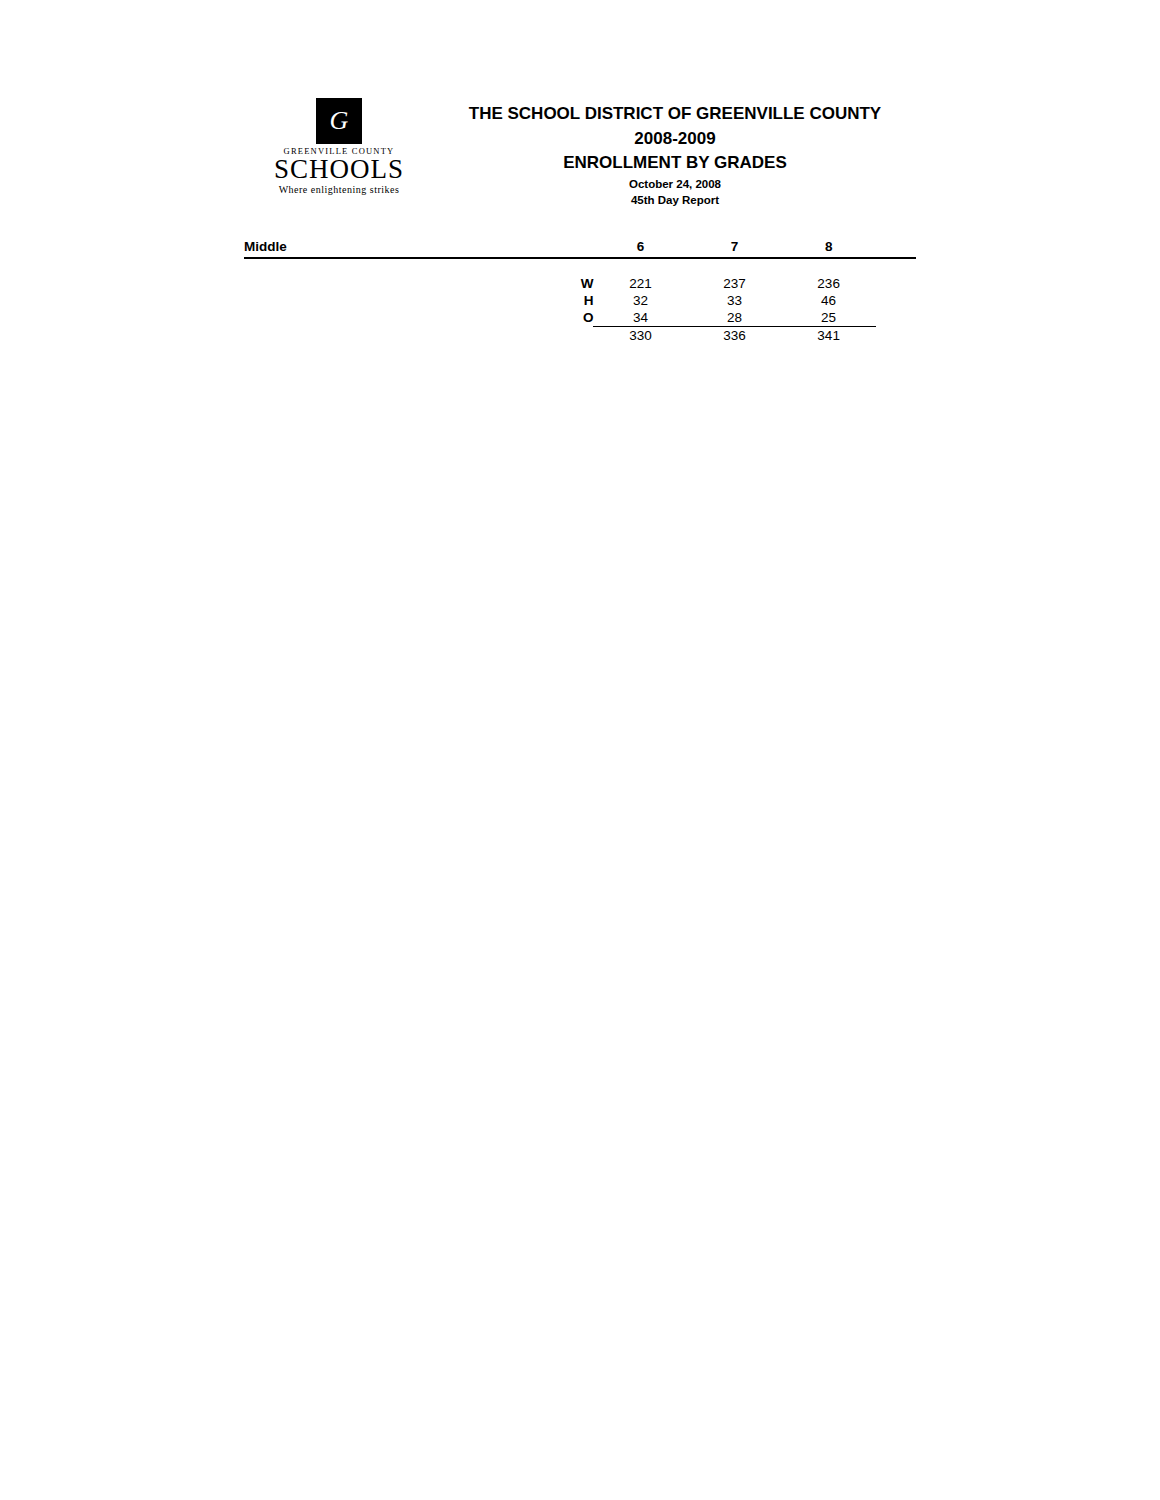GREENVILLE COUNTY
SCHOOLS
Where enlightening strikes
THE SCHOOL DISTRICT OF GREENVILLE COUNTY
2008-2009
ENROLLMENT BY GRADES
October 24, 2008
45th Day Report
| Middle | | 6 | 7 | 8 | |
| | W | 221 | 237 | 236 | |
| | H | 32 | 33 | 46 | |
| | O | 34 | 28 | 25 | |
| | | 330 | 336 | 341 | |